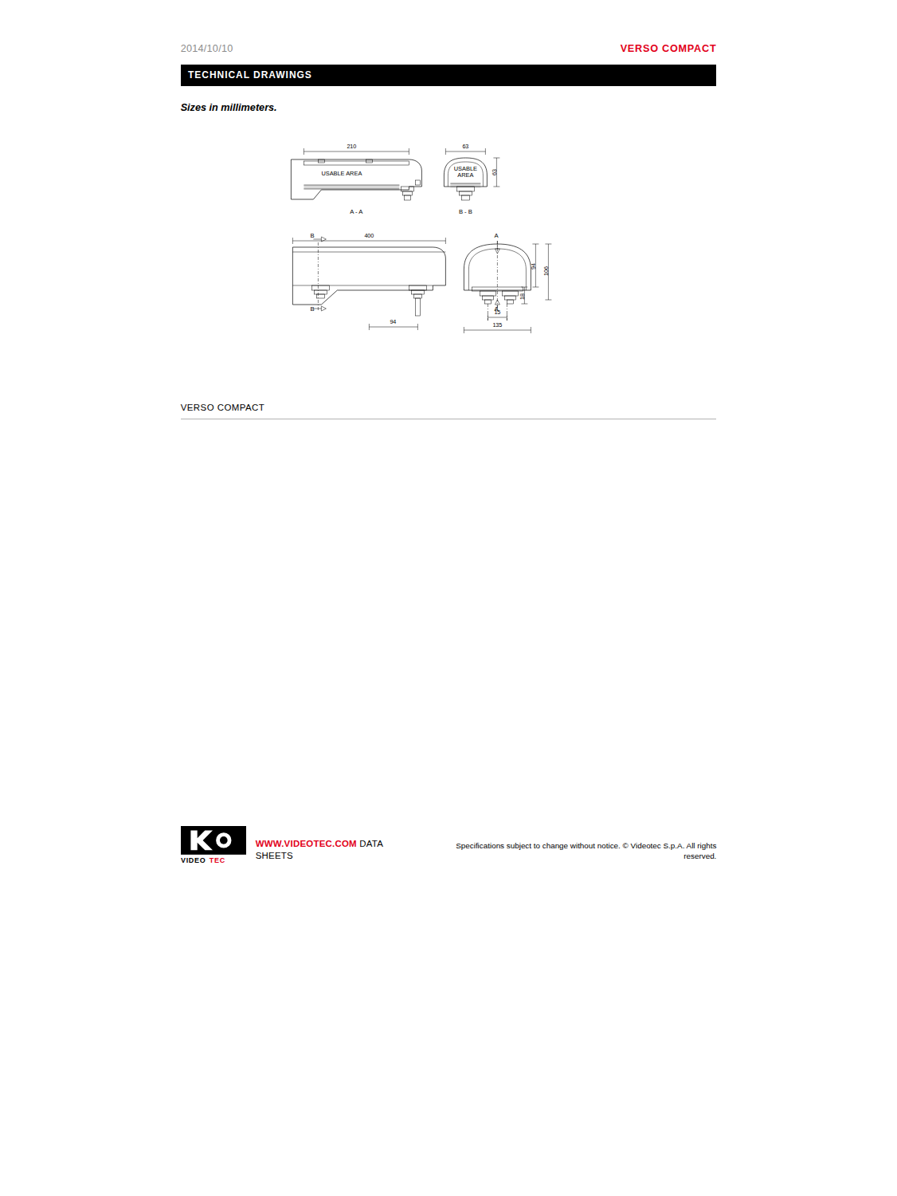2014/10/10 VERSO COMPACT
TECHNICAL DRAWINGS
Sizes in millimeters.
210 USABLE AREA A - A 63 USABLE AREA 63 B - B 400 B B 94 A A 94 106 18 15 135
VERSO COMPACT
VIDEO TEC
WWW.VIDEOTEC.COM DATA SHEETS
Specifications subject to change without notice. © Videotec S.p.A. All rights reserved.